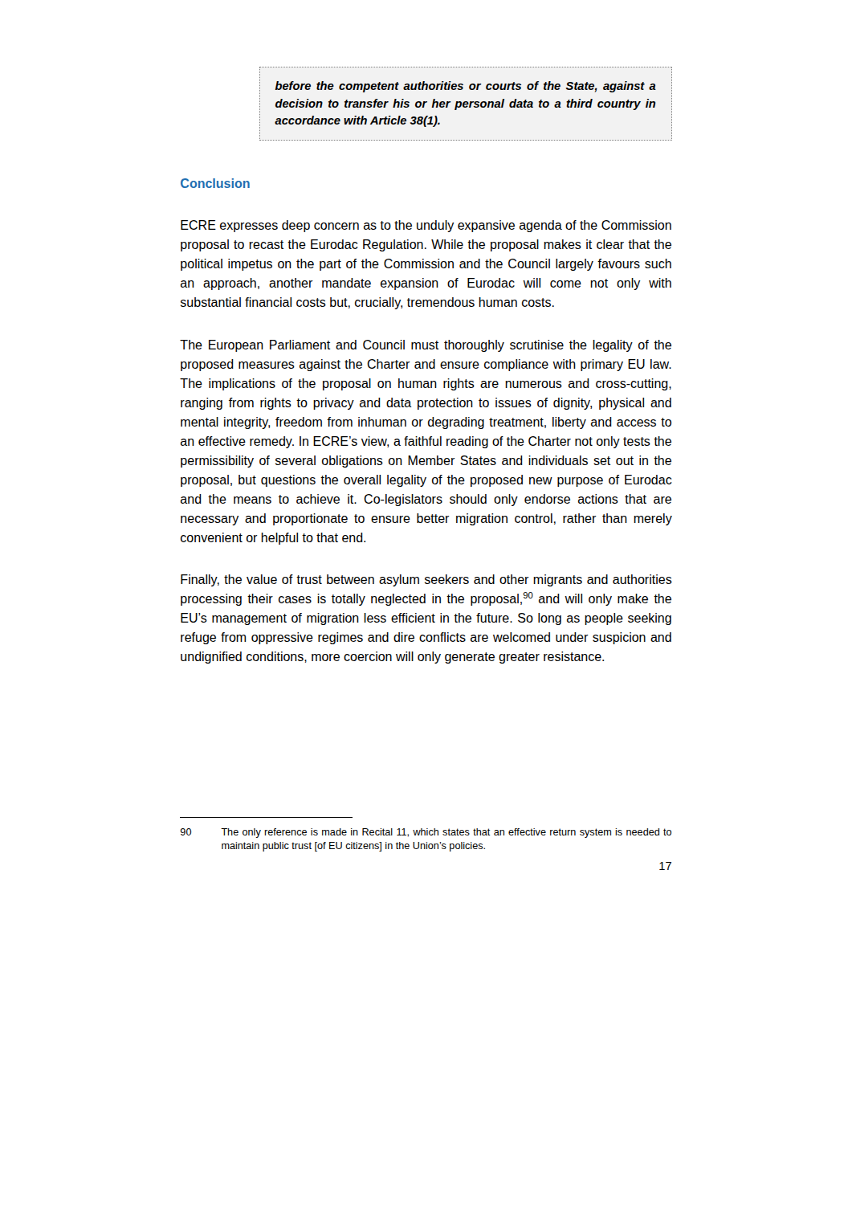before the competent authorities or courts of the State, against a decision to transfer his or her personal data to a third country in accordance with Article 38(1).
Conclusion
ECRE expresses deep concern as to the unduly expansive agenda of the Commission proposal to recast the Eurodac Regulation. While the proposal makes it clear that the political impetus on the part of the Commission and the Council largely favours such an approach, another mandate expansion of Eurodac will come not only with substantial financial costs but, crucially, tremendous human costs.
The European Parliament and Council must thoroughly scrutinise the legality of the proposed measures against the Charter and ensure compliance with primary EU law. The implications of the proposal on human rights are numerous and cross-cutting, ranging from rights to privacy and data protection to issues of dignity, physical and mental integrity, freedom from inhuman or degrading treatment, liberty and access to an effective remedy. In ECRE’s view, a faithful reading of the Charter not only tests the permissibility of several obligations on Member States and individuals set out in the proposal, but questions the overall legality of the proposed new purpose of Eurodac and the means to achieve it. Co-legislators should only endorse actions that are necessary and proportionate to ensure better migration control, rather than merely convenient or helpful to that end.
Finally, the value of trust between asylum seekers and other migrants and authorities processing their cases is totally neglected in the proposal,90 and will only make the EU’s management of migration less efficient in the future. So long as people seeking refuge from oppressive regimes and dire conflicts are welcomed under suspicion and undignified conditions, more coercion will only generate greater resistance.
90 The only reference is made in Recital 11, which states that an effective return system is needed to maintain public trust [of EU citizens] in the Union’s policies.
17